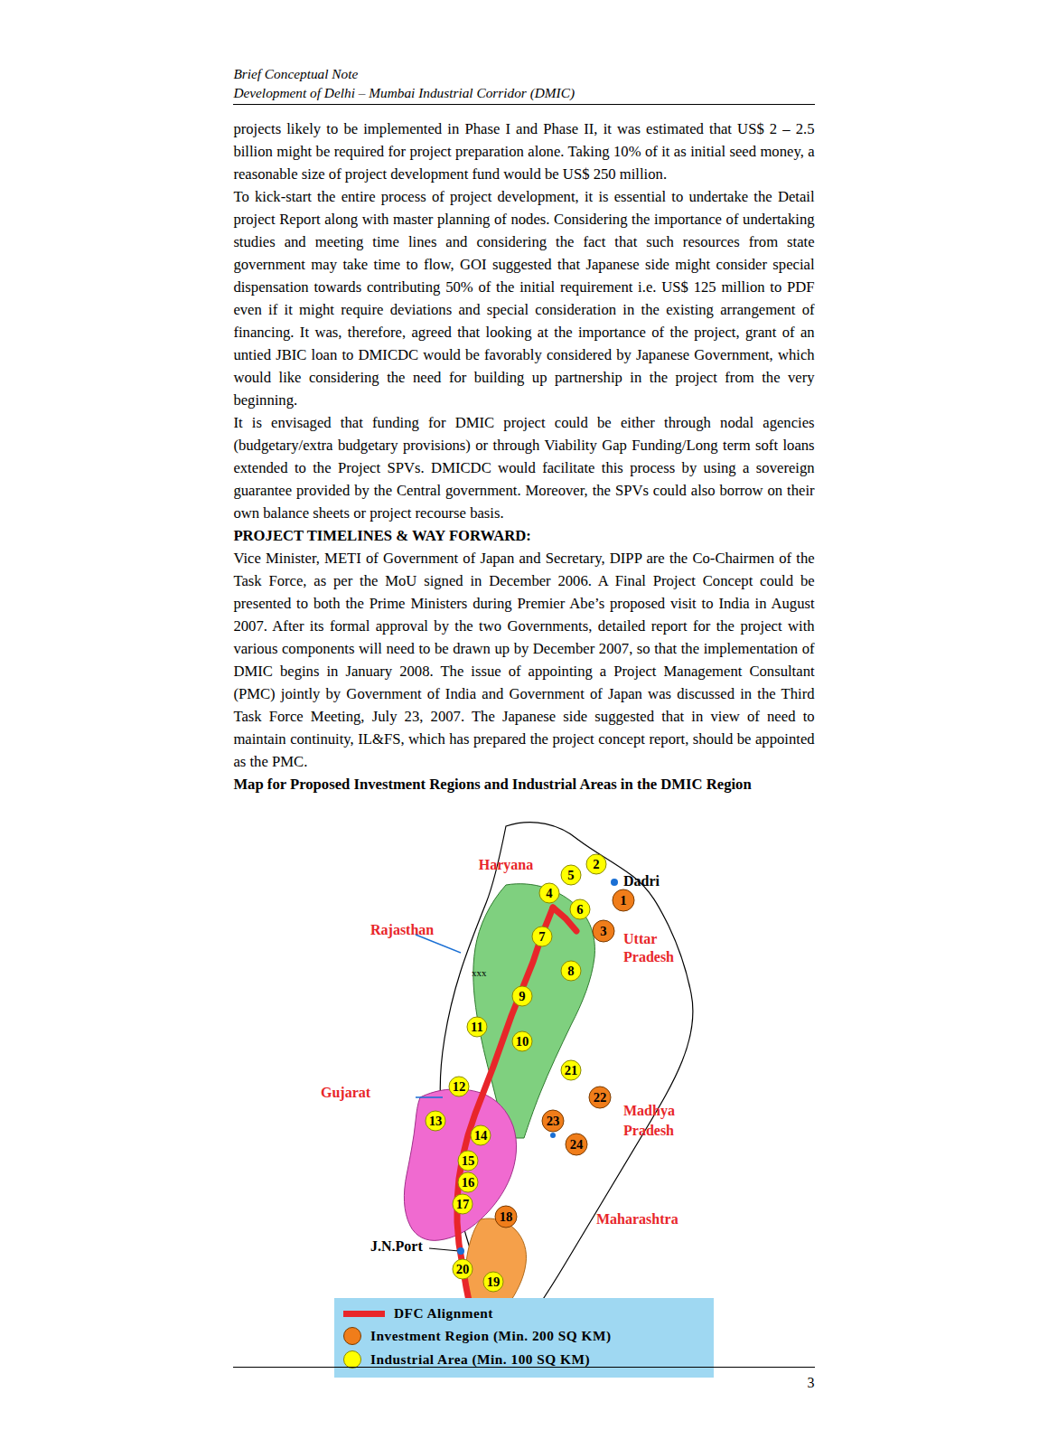Brief Conceptual Note
Development of Delhi – Mumbai Industrial Corridor (DMIC)
projects likely to be implemented in Phase I and Phase II, it was estimated that US$ 2 – 2.5 billion might be required for project preparation alone. Taking 10% of it as initial seed money, a reasonable size of project development fund would be US$ 250 million.
To kick-start the entire process of project development, it is essential to undertake the Detail project Report along with master planning of nodes. Considering the importance of undertaking studies and meeting time lines and considering the fact that such resources from state government may take time to flow, GOI suggested that Japanese side might consider special dispensation towards contributing 50% of the initial requirement i.e. US$ 125 million to PDF even if it might require deviations and special consideration in the existing arrangement of financing. It was, therefore, agreed that looking at the importance of the project, grant of an untied JBIC loan to DMICDC would be favorably considered by Japanese Government, which would like considering the need for building up partnership in the project from the very beginning.
It is envisaged that funding for DMIC project could be either through nodal agencies (budgetary/extra budgetary provisions) or through Viability Gap Funding/Long term soft loans extended to the Project SPVs. DMICDC would facilitate this process by using a sovereign guarantee provided by the Central government. Moreover, the SPVs could also borrow on their own balance sheets or project recourse basis.
PROJECT TIMELINES & WAY FORWARD:
Vice Minister, METI of Government of Japan and Secretary, DIPP are the Co-Chairmen of the Task Force, as per the MoU signed in December 2006. A Final Project Concept could be presented to both the Prime Ministers during Premier Abe’s proposed visit to India in August 2007. After its formal approval by the two Governments, detailed report for the project with various components will need to be drawn up by December 2007, so that the implementation of DMIC begins in January 2008. The issue of appointing a Project Management Consultant (PMC) jointly by Government of India and Government of Japan was discussed in the Third Task Force Meeting, July 23, 2007. The Japanese side suggested that in view of need to maintain continuity, IL&FS, which has prepared the project concept report, should be appointed as the PMC.
Map for Proposed Investment Regions and Industrial Areas in the DMIC Region
xxx Haryana Dadri Uttar Pradesh Rajasthan Gujarat Madhya Pradesh Maharashtra J.N.Port 2 5 1 4 6 3 7 8 9 11 10 21 12 22 13 23 14 24 15 16 17 18 20 19
DFC Alignment
Investment Region (Min. 200 SQ KM)
Industrial Area (Min. 100 SQ KM)
3